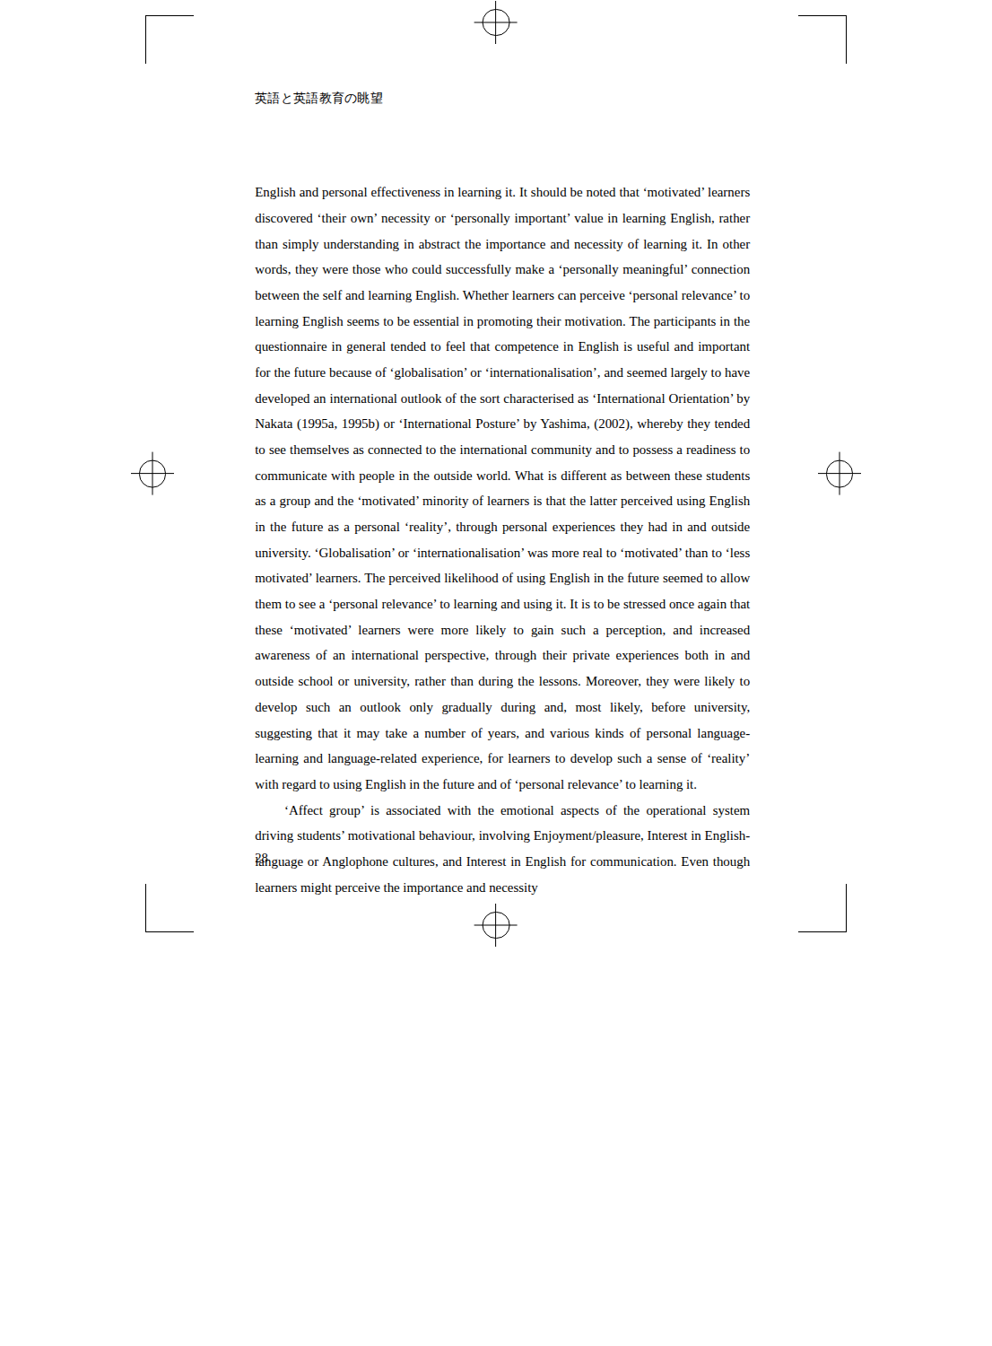英語と英語教育の眺望
English and personal effectiveness in learning it. It should be noted that ‘motivated’ learners discovered ‘their own’ necessity or ‘personally important’ value in learning English, rather than simply understanding in abstract the importance and necessity of learning it. In other words, they were those who could successfully make a ‘personally meaningful’ connection between the self and learning English. Whether learners can perceive ‘personal relevance’ to learning English seems to be essential in promoting their motivation. The participants in the questionnaire in general tended to feel that competence in English is useful and important for the future because of ‘globalisation’ or ‘internationalisation’, and seemed largely to have developed an international outlook of the sort characterised as ‘International Orientation’ by Nakata (1995a, 1995b) or ‘International Posture’ by Yashima, (2002), whereby they tended to see themselves as connected to the international community and to possess a readiness to communicate with people in the outside world. What is different as between these students as a group and the ‘motivated’ minority of learners is that the latter perceived using English in the future as a personal ‘reality’, through personal experiences they had in and outside university. ‘Globalisation’ or ‘internationalisation’ was more real to ‘motivated’ than to ‘less motivated’ learners. The perceived likelihood of using English in the future seemed to allow them to see a ‘personal relevance’ to learning and using it. It is to be stressed once again that these ‘motivated’ learners were more likely to gain such a perception, and increased awareness of an international perspective, through their private experiences both in and outside school or university, rather than during the lessons. Moreover, they were likely to develop such an outlook only gradually during and, most likely, before university, suggesting that it may take a number of years, and various kinds of personal language-learning and language-related experience, for learners to develop such a sense of ‘reality’ with regard to using English in the future and of ‘personal relevance’ to learning it.
‘Affect group’ is associated with the emotional aspects of the operational system driving students’ motivational behaviour, involving Enjoyment/pleasure, Interest in English-language or Anglophone cultures, and Interest in English for communication. Even though learners might perceive the importance and necessity
28